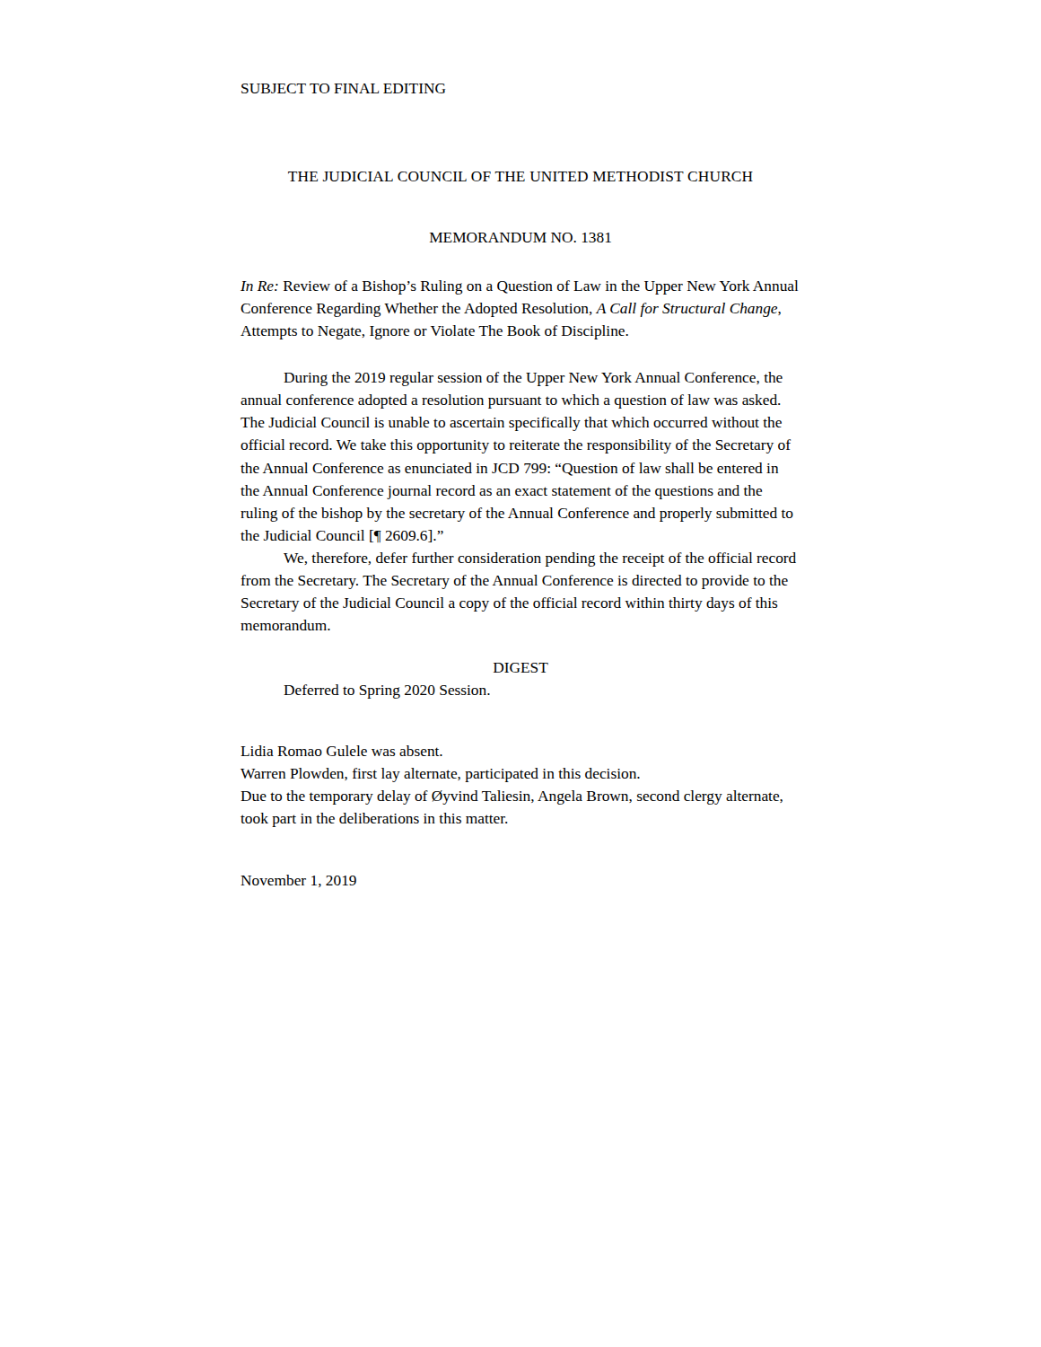SUBJECT TO FINAL EDITING
THE JUDICIAL COUNCIL OF THE UNITED METHODIST CHURCH
MEMORANDUM NO. 1381
In Re: Review of a Bishop’s Ruling on a Question of Law in the Upper New York Annual Conference Regarding Whether the Adopted Resolution, A Call for Structural Change, Attempts to Negate, Ignore or Violate The Book of Discipline.
During the 2019 regular session of the Upper New York Annual Conference, the annual conference adopted a resolution pursuant to which a question of law was asked. The Judicial Council is unable to ascertain specifically that which occurred without the official record. We take this opportunity to reiterate the responsibility of the Secretary of the Annual Conference as enunciated in JCD 799: “Question of law shall be entered in the Annual Conference journal record as an exact statement of the questions and the ruling of the bishop by the secretary of the Annual Conference and properly submitted to the Judicial Council [¶ 2609.6].”
We, therefore, defer further consideration pending the receipt of the official record from the Secretary. The Secretary of the Annual Conference is directed to provide to the Secretary of the Judicial Council a copy of the official record within thirty days of this memorandum.
DIGEST
Deferred to Spring 2020 Session.
Lidia Romao Gulele was absent.
Warren Plowden, first lay alternate, participated in this decision.
Due to the temporary delay of Øyvind Taliesin, Angela Brown, second clergy alternate, took part in the deliberations in this matter.
November 1, 2019